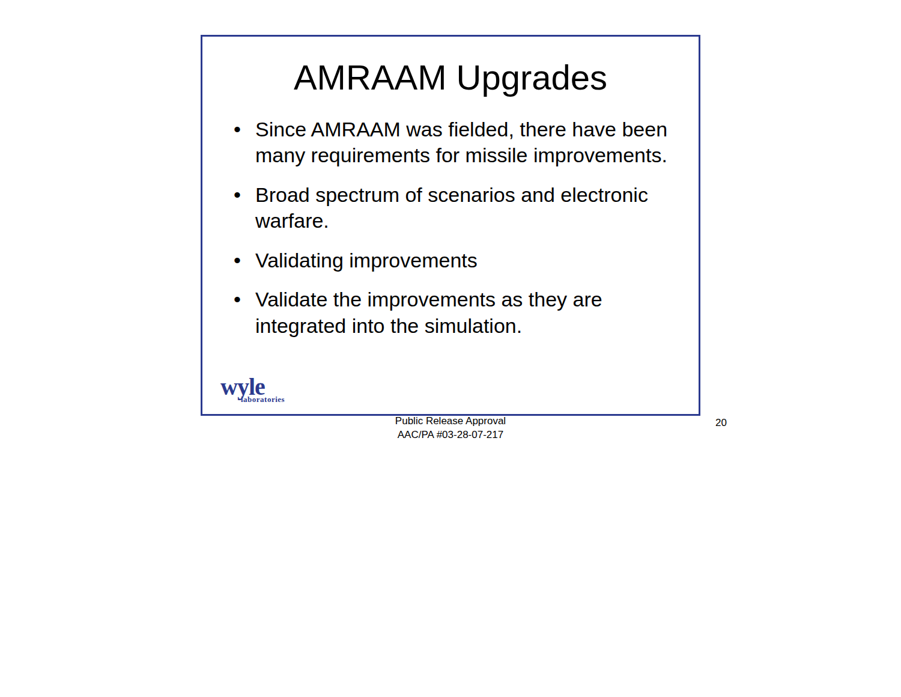AMRAAM Upgrades
Since AMRAAM was fielded, there have been many requirements for missile improvements.
Broad spectrum of scenarios and electronic warfare.
Validating improvements
Validate the improvements as they are integrated into the simulation.
wyle laboratories
Public Release Approval
AAC/PA #03-28-07-217
20